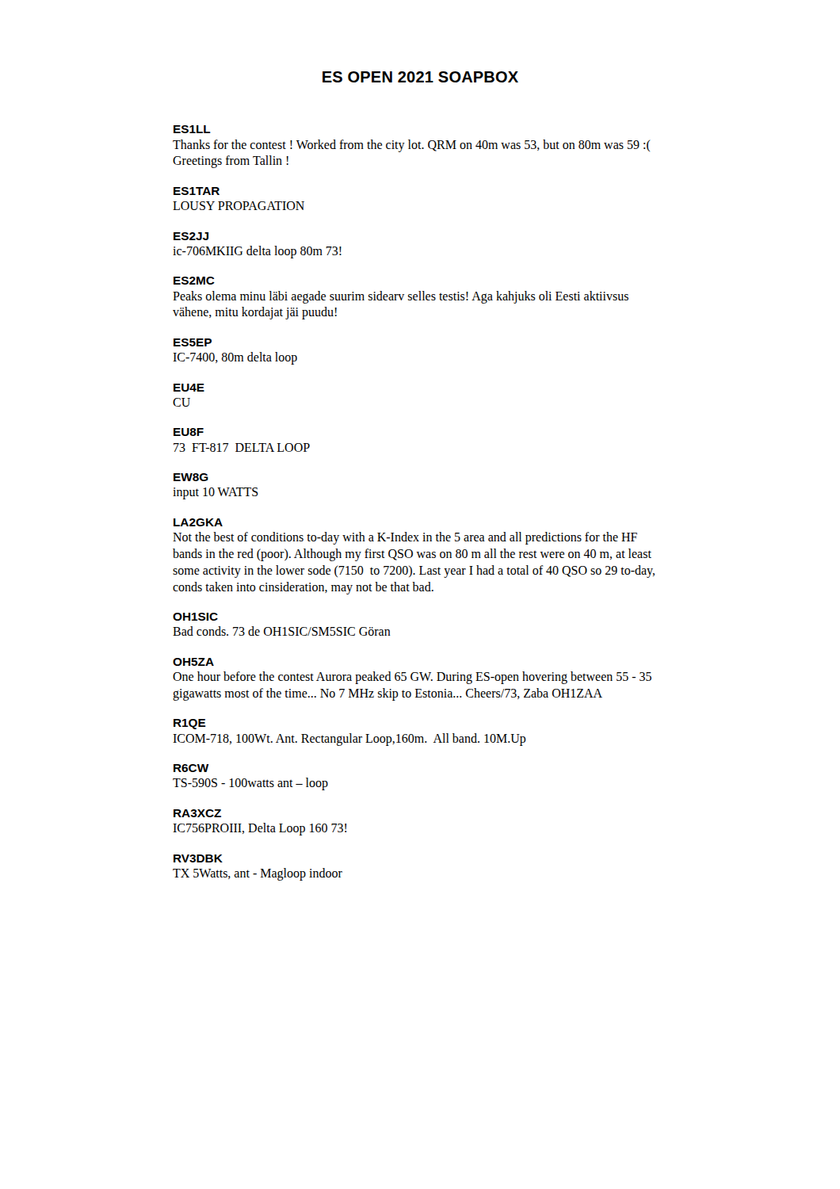ES OPEN 2021 SOAPBOX
ES1LL
Thanks for the contest ! Worked from the city lot. QRM on 40m was 53, but on 80m was 59 :( Greetings from Tallin !
ES1TAR
LOUSY PROPAGATION
ES2JJ
ic-706MKIIG delta loop 80m 73!
ES2MC
Peaks olema minu läbi aegade suurim sidearv selles testis! Aga kahjuks oli Eesti aktiivsus vähene, mitu kordajat jäi puudu!
ES5EP
IC-7400, 80m delta loop
EU4E
CU
EU8F
73 FT-817 DELTA LOOP
EW8G
input 10 WATTS
LA2GKA
Not the best of conditions to-day with a K-Index in the 5 area and all predictions for the HF bands in the red (poor). Although my first QSO was on 80 m all the rest were on 40 m, at least some activity in the lower sode (7150 to 7200). Last year I had a total of 40 QSO so 29 to-day, conds taken into cinsideration, may not be that bad.
OH1SIC
Bad conds. 73 de OH1SIC/SM5SIC Göran
OH5ZA
One hour before the contest Aurora peaked 65 GW. During ES-open hovering between 55 - 35 gigawatts most of the time... No 7 MHz skip to Estonia... Cheers/73, Zaba OH1ZAA
R1QE
ICOM-718, 100Wt. Ant. Rectangular Loop,160m. All band. 10M.Up
R6CW
TS-590S - 100watts ant – loop
RA3XCZ
IC756PROIII, Delta Loop 160 73!
RV3DBK
TX 5Watts, ant - Magloop indoor